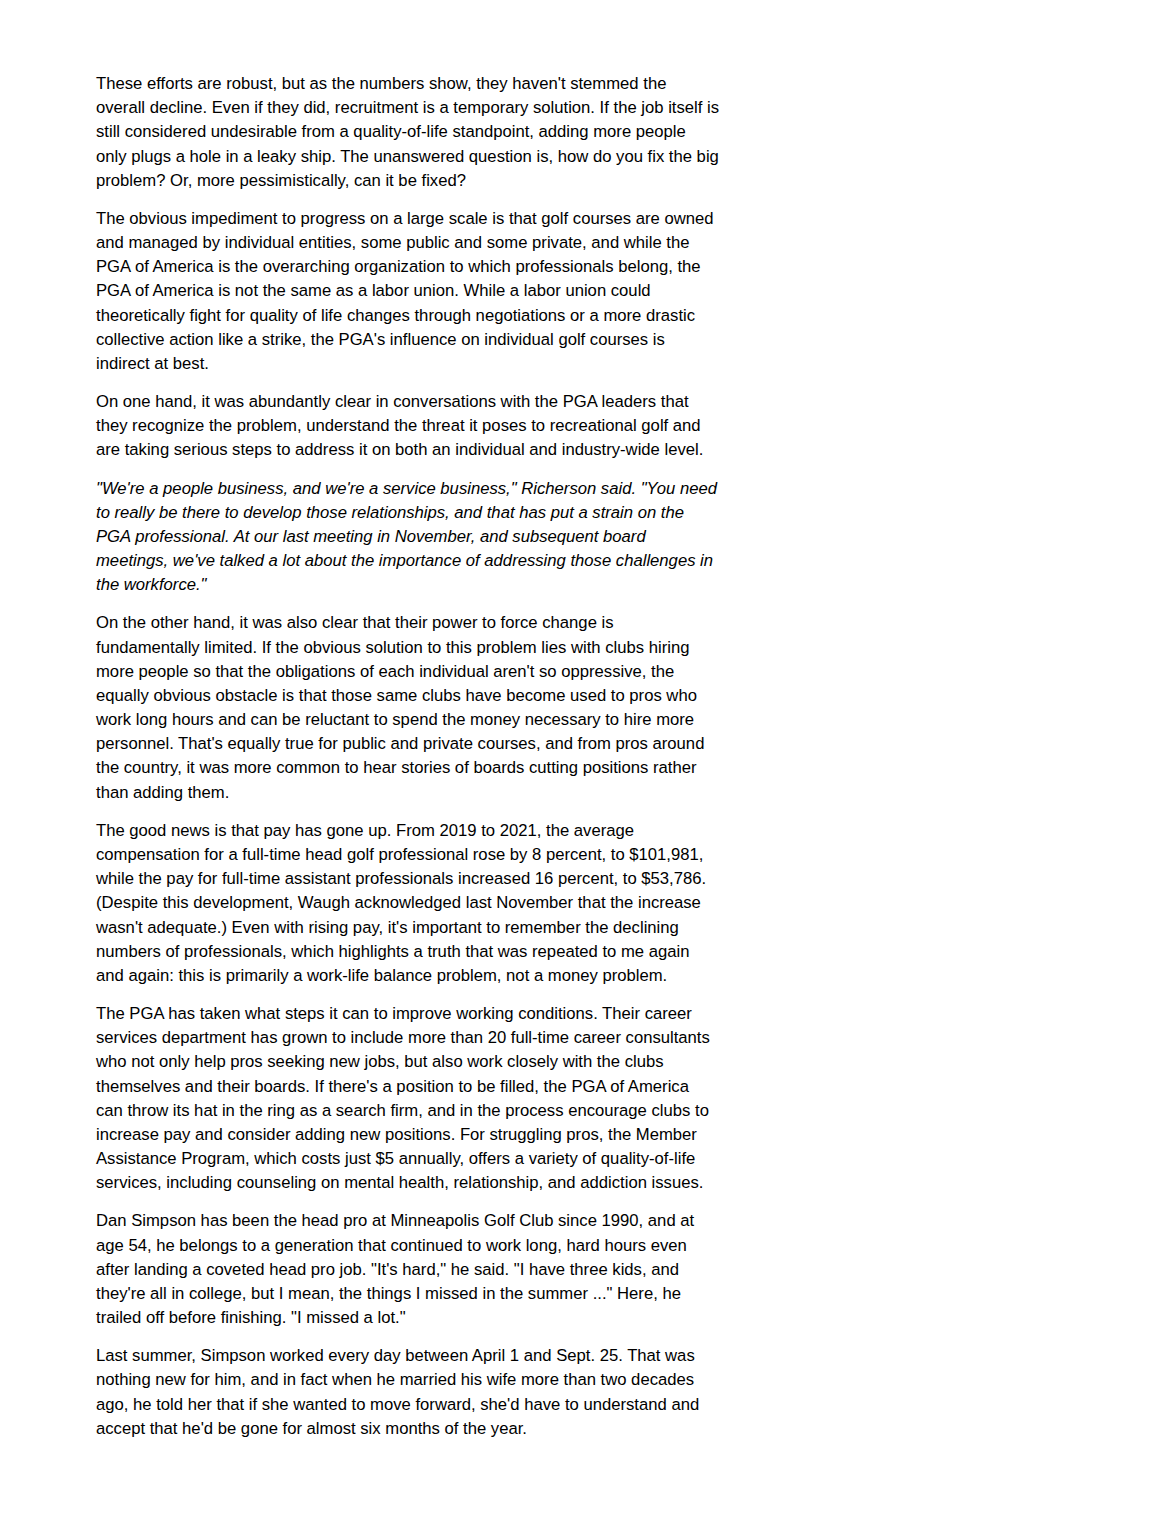These efforts are robust, but as the numbers show, they haven't stemmed the overall decline. Even if they did, recruitment is a temporary solution. If the job itself is still considered undesirable from a quality-of-life standpoint, adding more people only plugs a hole in a leaky ship. The unanswered question is, how do you fix the big problem? Or, more pessimistically, can it be fixed?
The obvious impediment to progress on a large scale is that golf courses are owned and managed by individual entities, some public and some private, and while the PGA of America is the overarching organization to which professionals belong, the PGA of America is not the same as a labor union. While a labor union could theoretically fight for quality of life changes through negotiations or a more drastic collective action like a strike, the PGA's influence on individual golf courses is indirect at best.
On one hand, it was abundantly clear in conversations with the PGA leaders that they recognize the problem, understand the threat it poses to recreational golf and are taking serious steps to address it on both an individual and industry-wide level.
"We're a people business, and we're a service business," Richerson said. "You need to really be there to develop those relationships, and that has put a strain on the PGA professional. At our last meeting in November, and subsequent board meetings, we've talked a lot about the importance of addressing those challenges in the workforce."
On the other hand, it was also clear that their power to force change is fundamentally limited. If the obvious solution to this problem lies with clubs hiring more people so that the obligations of each individual aren't so oppressive, the equally obvious obstacle is that those same clubs have become used to pros who work long hours and can be reluctant to spend the money necessary to hire more personnel. That's equally true for public and private courses, and from pros around the country, it was more common to hear stories of boards cutting positions rather than adding them.
The good news is that pay has gone up. From 2019 to 2021, the average compensation for a full-time head golf professional rose by 8 percent, to $101,981, while the pay for full-time assistant professionals increased 16 percent, to $53,786. (Despite this development, Waugh acknowledged last November that the increase wasn't adequate.) Even with rising pay, it's important to remember the declining numbers of professionals, which highlights a truth that was repeated to me again and again: this is primarily a work-life balance problem, not a money problem.
The PGA has taken what steps it can to improve working conditions. Their career services department has grown to include more than 20 full-time career consultants who not only help pros seeking new jobs, but also work closely with the clubs themselves and their boards. If there's a position to be filled, the PGA of America can throw its hat in the ring as a search firm, and in the process encourage clubs to increase pay and consider adding new positions. For struggling pros, the Member Assistance Program, which costs just $5 annually, offers a variety of quality-of-life services, including counseling on mental health, relationship, and addiction issues.
Dan Simpson has been the head pro at Minneapolis Golf Club since 1990, and at age 54, he belongs to a generation that continued to work long, hard hours even after landing a coveted head pro job. "It's hard," he said. "I have three kids, and they're all in college, but I mean, the things I missed in the summer ..." Here, he trailed off before finishing. "I missed a lot."
Last summer, Simpson worked every day between April 1 and Sept. 25. That was nothing new for him, and in fact when he married his wife more than two decades ago, he told her that if she wanted to move forward, she'd have to understand and accept that he'd be gone for almost six months of the year.